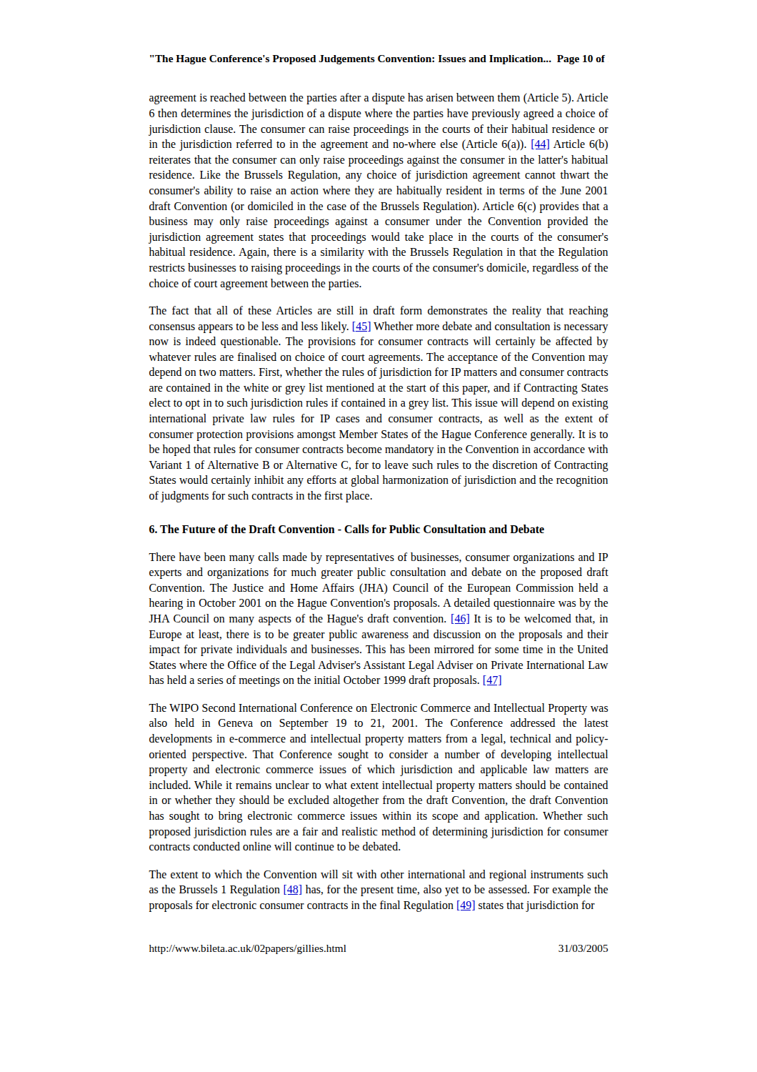"The Hague Conference's Proposed Judgements Convention: Issues and Implication... Page 10 of 17
agreement is reached between the parties after a dispute has arisen between them (Article 5). Article 6 then determines the jurisdiction of a dispute where the parties have previously agreed a choice of jurisdiction clause. The consumer can raise proceedings in the courts of their habitual residence or in the jurisdiction referred to in the agreement and no-where else (Article 6(a)). [44] Article 6(b) reiterates that the consumer can only raise proceedings against the consumer in the latter's habitual residence. Like the Brussels Regulation, any choice of jurisdiction agreement cannot thwart the consumer's ability to raise an action where they are habitually resident in terms of the June 2001 draft Convention (or domiciled in the case of the Brussels Regulation). Article 6(c) provides that a business may only raise proceedings against a consumer under the Convention provided the jurisdiction agreement states that proceedings would take place in the courts of the consumer's habitual residence. Again, there is a similarity with the Brussels Regulation in that the Regulation restricts businesses to raising proceedings in the courts of the consumer's domicile, regardless of the choice of court agreement between the parties.
The fact that all of these Articles are still in draft form demonstrates the reality that reaching consensus appears to be less and less likely. [45] Whether more debate and consultation is necessary now is indeed questionable. The provisions for consumer contracts will certainly be affected by whatever rules are finalised on choice of court agreements. The acceptance of the Convention may depend on two matters. First, whether the rules of jurisdiction for IP matters and consumer contracts are contained in the white or grey list mentioned at the start of this paper, and if Contracting States elect to opt in to such jurisdiction rules if contained in a grey list. This issue will depend on existing international private law rules for IP cases and consumer contracts, as well as the extent of consumer protection provisions amongst Member States of the Hague Conference generally. It is to be hoped that rules for consumer contracts become mandatory in the Convention in accordance with Variant 1 of Alternative B or Alternative C, for to leave such rules to the discretion of Contracting States would certainly inhibit any efforts at global harmonization of jurisdiction and the recognition of judgments for such contracts in the first place.
6. The Future of the Draft Convention - Calls for Public Consultation and Debate
There have been many calls made by representatives of businesses, consumer organizations and IP experts and organizations for much greater public consultation and debate on the proposed draft Convention. The Justice and Home Affairs (JHA) Council of the European Commission held a hearing in October 2001 on the Hague Convention's proposals. A detailed questionnaire was by the JHA Council on many aspects of the Hague's draft convention. [46] It is to be welcomed that, in Europe at least, there is to be greater public awareness and discussion on the proposals and their impact for private individuals and businesses. This has been mirrored for some time in the United States where the Office of the Legal Adviser's Assistant Legal Adviser on Private International Law has held a series of meetings on the initial October 1999 draft proposals. [47]
The WIPO Second International Conference on Electronic Commerce and Intellectual Property was also held in Geneva on September 19 to 21, 2001. The Conference addressed the latest developments in e-commerce and intellectual property matters from a legal, technical and policy-oriented perspective. That Conference sought to consider a number of developing intellectual property and electronic commerce issues of which jurisdiction and applicable law matters are included. While it remains unclear to what extent intellectual property matters should be contained in or whether they should be excluded altogether from the draft Convention, the draft Convention has sought to bring electronic commerce issues within its scope and application. Whether such proposed jurisdiction rules are a fair and realistic method of determining jurisdiction for consumer contracts conducted online will continue to be debated.
The extent to which the Convention will sit with other international and regional instruments such as the Brussels 1 Regulation [48] has, for the present time, also yet to be assessed. For example the proposals for electronic consumer contracts in the final Regulation [49] states that jurisdiction for
http://www.bileta.ac.uk/02papers/gillies.html 31/03/2005